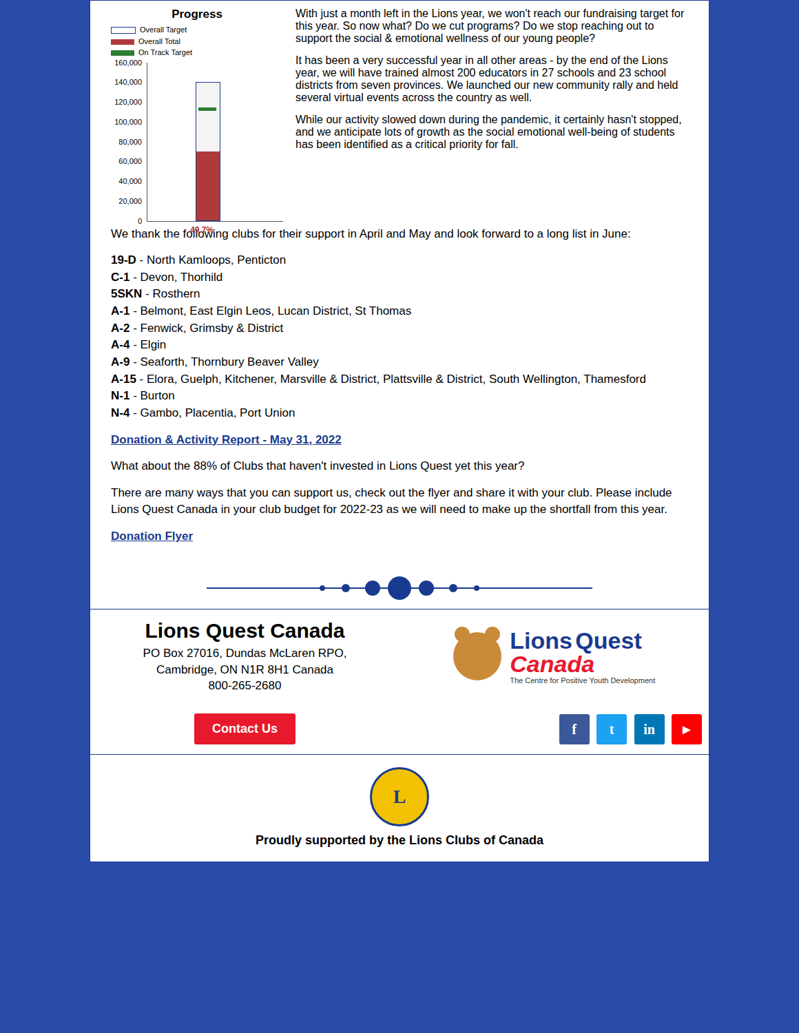Progress
Overall Target
Overall Total
On Track Target
160,000
140,000
120,000
100,000
80,000
60,000
40,000
20,000
0
49.7%
With just a month left in the Lions year, we won't reach our fundraising target for this year. So now what? Do we cut programs? Do we stop reaching out to support the social & emotional wellness of our young people?
It has been a very successful year in all other areas - by the end of the Lions year, we will have trained almost 200 educators in 27 schools and 23 school districts from seven provinces. We launched our new community rally and held several virtual events across the country as well.
While our activity slowed down during the pandemic, it certainly hasn't stopped, and we anticipate lots of growth as the social emotional well-being of students has been identified as a critical priority for fall.
We thank the following clubs for their support in April and May and look forward to a long list in June:
19-D - North Kamloops, Penticton
C-1 - Devon, Thorhild
5SKN - Rosthern
A-1 - Belmont, East Elgin Leos, Lucan District, St Thomas
A-2 - Fenwick, Grimsby & District
A-4 - Elgin
A-9 - Seaforth, Thornbury Beaver Valley
A-15 - Elora, Guelph, Kitchener, Marsville & District, Plattsville & District, South Wellington, Thamesford
N-1 - Burton
N-4 - Gambo, Placentia, Port Union
Donation & Activity Report - May 31, 2022
What about the 88% of Clubs that haven't invested in Lions Quest yet this year?
There are many ways that you can support us, check out the flyer and share it with your club. Please include Lions Quest Canada in your club budget for 2022-23 as we will need to make up the shortfall from this year.
Donation Flyer
| Lions Quest Canada PO Box 27016, Dundas McLaren RPO, Cambridge, ON N1R 8H1 Canada 800-265-2680 | Lions Quest Canada The Centre for Positive Youth Development |
| Contact Us | f t in ► |
L
Proudly supported by the Lions Clubs of Canada